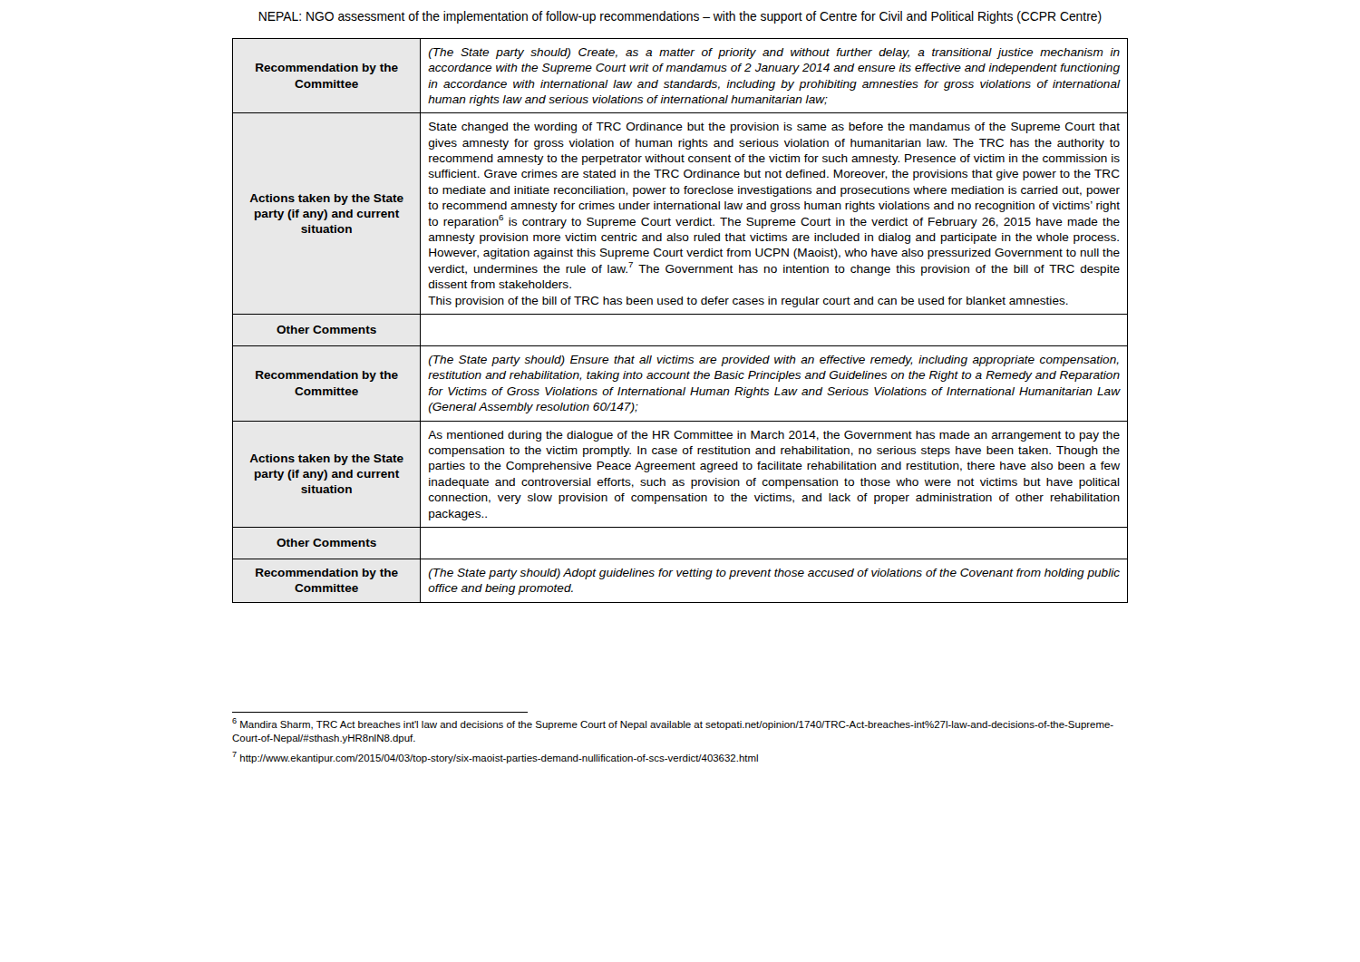NEPAL: NGO assessment of the implementation of follow-up recommendations – with the support of Centre for Civil and Political Rights (CCPR Centre)
| Recommendation by the Committee | (The State party should) Create, as a matter of priority and without further delay, a transitional justice mechanism in accordance with the Supreme Court writ of mandamus of 2 January 2014 and ensure its effective and independent functioning in accordance with international law and standards, including by prohibiting amnesties for gross violations of international human rights law and serious violations of international humanitarian law; |
| Actions taken by the State party (if any) and current situation | State changed the wording of TRC Ordinance but the provision is same as before the mandamus of the Supreme Court that gives amnesty for gross violation of human rights and serious violation of humanitarian law. The TRC has the authority to recommend amnesty to the perpetrator without consent of the victim for such amnesty. Presence of victim in the commission is sufficient. Grave crimes are stated in the TRC Ordinance but not defined. Moreover, the provisions that give power to the TRC to mediate and initiate reconciliation, power to foreclose investigations and prosecutions where mediation is carried out, power to recommend amnesty for crimes under international law and gross human rights violations and no recognition of victims’ right to reparation 6 is contrary to Supreme Court verdict. The Supreme Court in the verdict of February 26, 2015 have made the amnesty provision more victim centric and also ruled that victims are included in dialog and participate in the whole process. However, agitation against this Supreme Court verdict from UCPN (Maoist), who have also pressurized Government to null the verdict, undermines the rule of law. 7 The Government has no intention to change this provision of the bill of TRC despite dissent from stakeholders. This provision of the bill of TRC has been used to defer cases in regular court and can be used for blanket amnesties. |
| Other Comments | |
| Recommendation by the Committee | (The State party should) Ensure that all victims are provided with an effective remedy, including appropriate compensation, restitution and rehabilitation, taking into account the Basic Principles and Guidelines on the Right to a Remedy and Reparation for Victims of Gross Violations of International Human Rights Law and Serious Violations of International Humanitarian Law (General Assembly resolution 60/147); |
| Actions taken by the State party (if any) and current situation | As mentioned during the dialogue of the HR Committee in March 2014, the Government has made an arrangement to pay the compensation to the victim promptly. In case of restitution and rehabilitation, no serious steps have been taken. Though the parties to the Comprehensive Peace Agreement agreed to facilitate rehabilitation and restitution, there have also been a few inadequate and controversial efforts, such as provision of compensation to those who were not victims but have political connection, very slow provision of compensation to the victims, and lack of proper administration of other rehabilitation packages.. |
| Other Comments | |
| Recommendation by the Committee | (The State party should) Adopt guidelines for vetting to prevent those accused of violations of the Covenant from holding public office and being promoted. |
6 Mandira Sharm, TRC Act breaches int'l law and decisions of the Supreme Court of Nepal available at setopati.net/opinion/1740/TRC-Act-breaches-int%27l-law-and-decisions-of-the-Supreme-Court-of-Nepal/#sthash.yHR8nlN8.dpuf.
7 http://www.ekantipur.com/2015/04/03/top-story/six-maoist-parties-demand-nullification-of-scs-verdict/403632.html